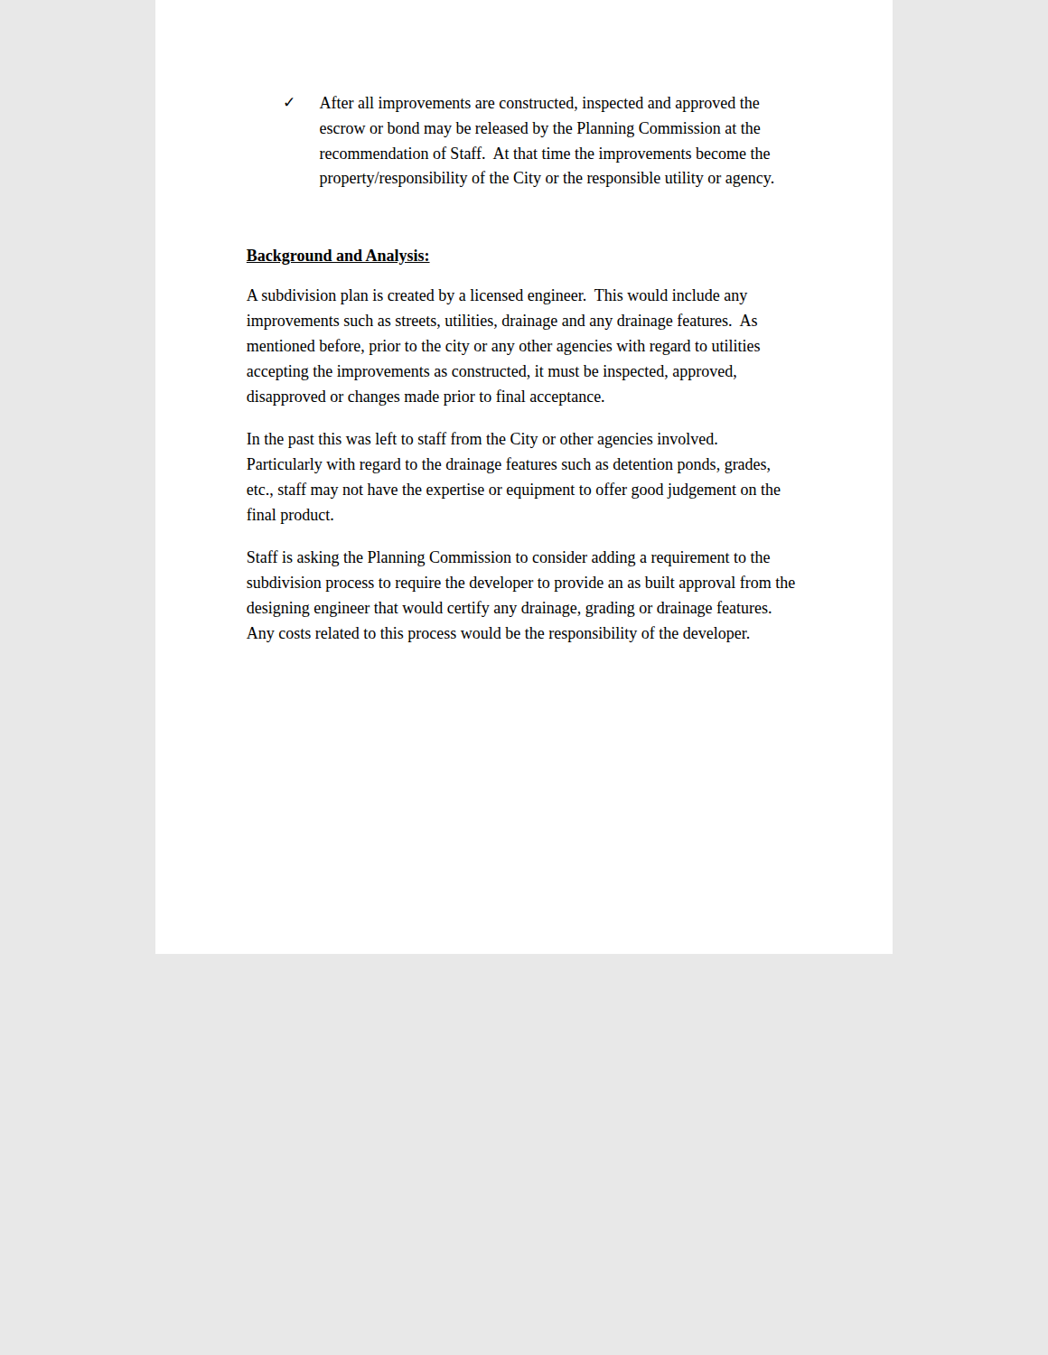After all improvements are constructed, inspected and approved the escrow or bond may be released by the Planning Commission at the recommendation of Staff. At that time the improvements become the property/responsibility of the City or the responsible utility or agency.
Background and Analysis:
A subdivision plan is created by a licensed engineer. This would include any improvements such as streets, utilities, drainage and any drainage features. As mentioned before, prior to the city or any other agencies with regard to utilities accepting the improvements as constructed, it must be inspected, approved, disapproved or changes made prior to final acceptance.
In the past this was left to staff from the City or other agencies involved. Particularly with regard to the drainage features such as detention ponds, grades, etc., staff may not have the expertise or equipment to offer good judgement on the final product.
Staff is asking the Planning Commission to consider adding a requirement to the subdivision process to require the developer to provide an as built approval from the designing engineer that would certify any drainage, grading or drainage features. Any costs related to this process would be the responsibility of the developer.